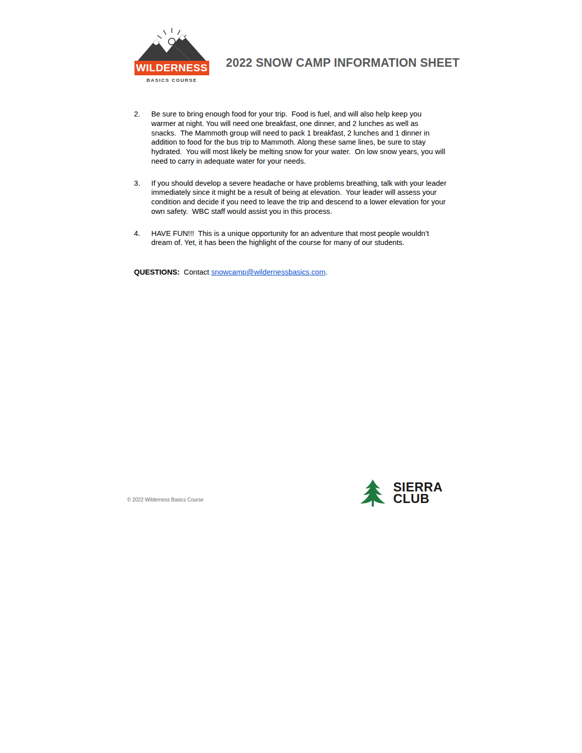WILDERNESS
BASICS COURSE
2022 SNOW CAMP INFORMATION SHEET
2. Be sure to bring enough food for your trip. Food is fuel, and will also help keep you warmer at night. You will need one breakfast, one dinner, and 2 lunches as well as snacks. The Mammoth group will need to pack 1 breakfast, 2 lunches and 1 dinner in addition to food for the bus trip to Mammoth. Along these same lines, be sure to stay hydrated. You will most likely be melting snow for your water. On low snow years, you will need to carry in adequate water for your needs.
3. If you should develop a severe headache or have problems breathing, talk with your leader immediately since it might be a result of being at elevation. Your leader will assess your condition and decide if you need to leave the trip and descend to a lower elevation for your own safety. WBC staff would assist you in this process.
4. HAVE FUN!!! This is a unique opportunity for an adventure that most people wouldn’t dream of. Yet, it has been the highlight of the course for many of our students.
QUESTIONS: Contact snowcamp@wildernessbasics.com.
© 2022 Wilderness Basics Course
SIERRA
CLUB